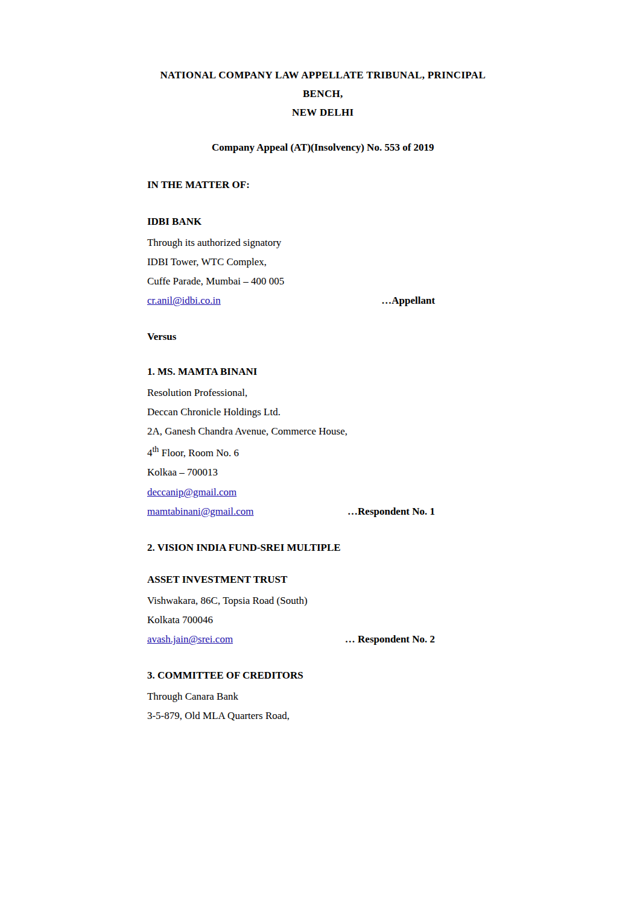NATIONAL COMPANY LAW APPELLATE TRIBUNAL, PRINCIPAL BENCH,
NEW DELHI
Company Appeal (AT)(Insolvency) No. 553 of 2019
IN THE MATTER OF:
IDBI BANK
Through its authorized signatory IDBI Tower, WTC Complex, Cuffe Parade, Mumbai – 400 005
cr.anil@idbi.co.in
…Appellant
Versus
1. MS. MAMTA BINANI
Resolution Professional, Deccan Chronicle Holdings Ltd. 2A, Ganesh Chandra Avenue, Commerce House, 4th Floor, Room No. 6 Kolkaa – 700013 deccanip@gmail.com
mamtabinani@gmail.com
…Respondent No. 1
2. VISION INDIA FUND-SREI MULTIPLE
ASSET INVESTMENT TRUST
Vishwakara, 86C, Topsia Road (South) Kolkata 700046
avash.jain@srei.com
… Respondent No. 2
3. COMMITTEE OF CREDITORS
Through Canara Bank 3-5-879, Old MLA Quarters Road,